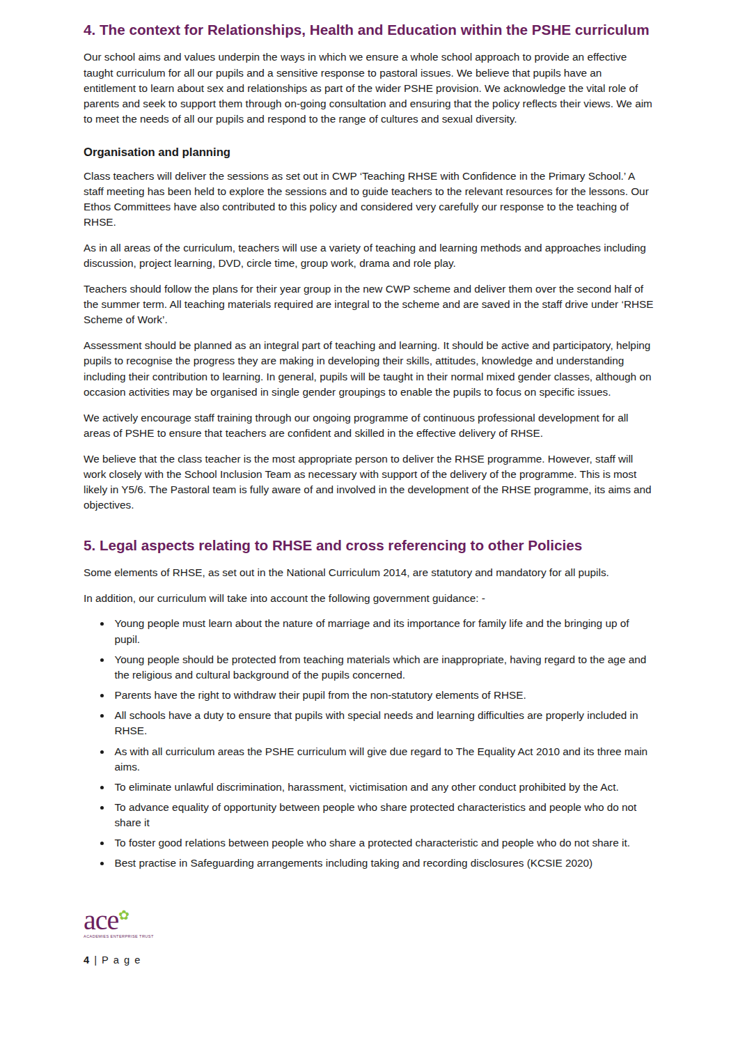4. The context for Relationships, Health and Education within the PSHE curriculum
Our school aims and values underpin the ways in which we ensure a whole school approach to provide an effective taught curriculum for all our pupils and a sensitive response to pastoral issues. We believe that pupils have an entitlement to learn about sex and relationships as part of the wider PSHE provision. We acknowledge the vital role of parents and seek to support them through on-going consultation and ensuring that the policy reflects their views. We aim to meet the needs of all our pupils and respond to the range of cultures and sexual diversity.
Organisation and planning
Class teachers will deliver the sessions as set out in CWP ‘Teaching RHSE with Confidence in the Primary School.’ A staff meeting has been held to explore the sessions and to guide teachers to the relevant resources for the lessons. Our Ethos Committees have also contributed to this policy and considered very carefully our response to the teaching of RHSE.
As in all areas of the curriculum, teachers will use a variety of teaching and learning methods and approaches including discussion, project learning, DVD, circle time, group work, drama and role play.
Teachers should follow the plans for their year group in the new CWP scheme and deliver them over the second half of the summer term. All teaching materials required are integral to the scheme and are saved in the staff drive under ‘RHSE Scheme of Work’.
Assessment should be planned as an integral part of teaching and learning. It should be active and participatory, helping pupils to recognise the progress they are making in developing their skills, attitudes, knowledge and understanding including their contribution to learning. In general, pupils will be taught in their normal mixed gender classes, although on occasion activities may be organised in single gender groupings to enable the pupils to focus on specific issues.
We actively encourage staff training through our ongoing programme of continuous professional development for all areas of PSHE to ensure that teachers are confident and skilled in the effective delivery of RHSE.
We believe that the class teacher is the most appropriate person to deliver the RHSE programme. However, staff will work closely with the School Inclusion Team as necessary with support of the delivery of the programme. This is most likely in Y5/6. The Pastoral team is fully aware of and involved in the development of the RHSE programme, its aims and objectives.
5. Legal aspects relating to RHSE and cross referencing to other Policies
Some elements of RHSE, as set out in the National Curriculum 2014, are statutory and mandatory for all pupils.
In addition, our curriculum will take into account the following government guidance: -
Young people must learn about the nature of marriage and its importance for family life and the bringing up of pupil.
Young people should be protected from teaching materials which are inappropriate, having regard to the age and the religious and cultural background of the pupils concerned.
Parents have the right to withdraw their pupil from the non-statutory elements of RHSE.
All schools have a duty to ensure that pupils with special needs and learning difficulties are properly included in RHSE.
As with all curriculum areas the PSHE curriculum will give due regard to The Equality Act 2010 and its three main aims.
To eliminate unlawful discrimination, harassment, victimisation and any other conduct prohibited by the Act.
To advance equality of opportunity between people who share protected characteristics and people who do not share it
To foster good relations between people who share a protected characteristic and people who do not share it.
Best practise in Safeguarding arrangements including taking and recording disclosures (KCSIE 2020)
ace✿
ACADEMIES ENTERPRISE TRUST
4 | P a g e